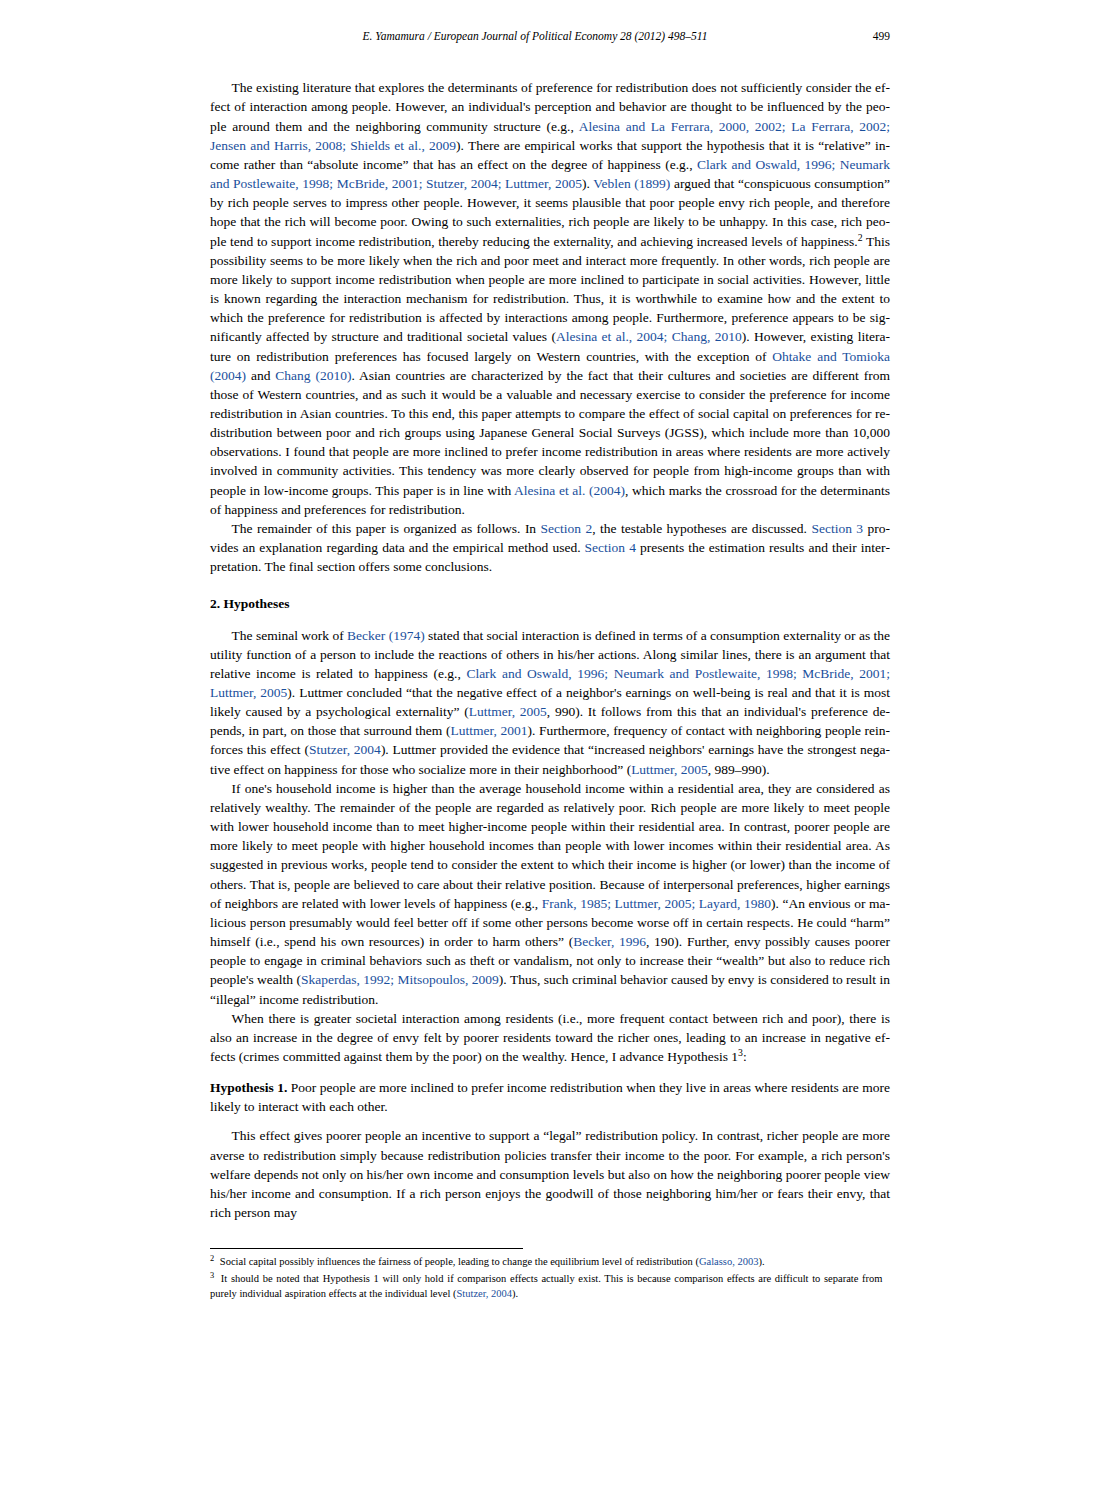E. Yamamura / European Journal of Political Economy 28 (2012) 498–511
499
The existing literature that explores the determinants of preference for redistribution does not sufficiently consider the effect of interaction among people. However, an individual's perception and behavior are thought to be influenced by the people around them and the neighboring community structure (e.g., Alesina and La Ferrara, 2000, 2002; La Ferrara, 2002; Jensen and Harris, 2008; Shields et al., 2009). There are empirical works that support the hypothesis that it is “relative” income rather than “absolute income” that has an effect on the degree of happiness (e.g., Clark and Oswald, 1996; Neumark and Postlewaite, 1998; McBride, 2001; Stutzer, 2004; Luttmer, 2005). Veblen (1899) argued that “conspicuous consumption” by rich people serves to impress other people. However, it seems plausible that poor people envy rich people, and therefore hope that the rich will become poor. Owing to such externalities, rich people are likely to be unhappy. In this case, rich people tend to support income redistribution, thereby reducing the externality, and achieving increased levels of happiness.2 This possibility seems to be more likely when the rich and poor meet and interact more frequently. In other words, rich people are more likely to support income redistribution when people are more inclined to participate in social activities. However, little is known regarding the interaction mechanism for redistribution. Thus, it is worthwhile to examine how and the extent to which the preference for redistribution is affected by interactions among people. Furthermore, preference appears to be significantly affected by structure and traditional societal values (Alesina et al., 2004; Chang, 2010). However, existing literature on redistribution preferences has focused largely on Western countries, with the exception of Ohtake and Tomioka (2004) and Chang (2010). Asian countries are characterized by the fact that their cultures and societies are different from those of Western countries, and as such it would be a valuable and necessary exercise to consider the preference for income redistribution in Asian countries. To this end, this paper attempts to compare the effect of social capital on preferences for redistribution between poor and rich groups using Japanese General Social Surveys (JGSS), which include more than 10,000 observations. I found that people are more inclined to prefer income redistribution in areas where residents are more actively involved in community activities. This tendency was more clearly observed for people from high-income groups than with people in low-income groups. This paper is in line with Alesina et al. (2004), which marks the crossroad for the determinants of happiness and preferences for redistribution.
The remainder of this paper is organized as follows. In Section 2, the testable hypotheses are discussed. Section 3 provides an explanation regarding data and the empirical method used. Section 4 presents the estimation results and their interpretation. The final section offers some conclusions.
2. Hypotheses
The seminal work of Becker (1974) stated that social interaction is defined in terms of a consumption externality or as the utility function of a person to include the reactions of others in his/her actions. Along similar lines, there is an argument that relative income is related to happiness (e.g., Clark and Oswald, 1996; Neumark and Postlewaite, 1998; McBride, 2001; Luttmer, 2005). Luttmer concluded “that the negative effect of a neighbor's earnings on well-being is real and that it is most likely caused by a psychological externality” (Luttmer, 2005, 990). It follows from this that an individual's preference depends, in part, on those that surround them (Luttmer, 2001). Furthermore, frequency of contact with neighboring people reinforces this effect (Stutzer, 2004). Luttmer provided the evidence that “increased neighbors' earnings have the strongest negative effect on happiness for those who socialize more in their neighborhood” (Luttmer, 2005, 989–990).
If one's household income is higher than the average household income within a residential area, they are considered as relatively wealthy. The remainder of the people are regarded as relatively poor. Rich people are more likely to meet people with lower household income than to meet higher-income people within their residential area. In contrast, poorer people are more likely to meet people with higher household incomes than people with lower incomes within their residential area. As suggested in previous works, people tend to consider the extent to which their income is higher (or lower) than the income of others. That is, people are believed to care about their relative position. Because of interpersonal preferences, higher earnings of neighbors are related with lower levels of happiness (e.g., Frank, 1985; Luttmer, 2005; Layard, 1980). “An envious or malicious person presumably would feel better off if some other persons become worse off in certain respects. He could “harm” himself (i.e., spend his own resources) in order to harm others” (Becker, 1996, 190). Further, envy possibly causes poorer people to engage in criminal behaviors such as theft or vandalism, not only to increase their “wealth” but also to reduce rich people's wealth (Skaperdas, 1992; Mitsopoulos, 2009). Thus, such criminal behavior caused by envy is considered to result in “illegal” income redistribution.
When there is greater societal interaction among residents (i.e., more frequent contact between rich and poor), there is also an increase in the degree of envy felt by poorer residents toward the richer ones, leading to an increase in negative effects (crimes committed against them by the poor) on the wealthy. Hence, I advance Hypothesis 13:
Hypothesis 1. Poor people are more inclined to prefer income redistribution when they live in areas where residents are more likely to interact with each other.
This effect gives poorer people an incentive to support a “legal” redistribution policy. In contrast, richer people are more averse to redistribution simply because redistribution policies transfer their income to the poor. For example, a rich person's welfare depends not only on his/her own income and consumption levels but also on how the neighboring poorer people view his/her income and consumption. If a rich person enjoys the goodwill of those neighboring him/her or fears their envy, that rich person may
2 Social capital possibly influences the fairness of people, leading to change the equilibrium level of redistribution (Galasso, 2003).
3 It should be noted that Hypothesis 1 will only hold if comparison effects actually exist. This is because comparison effects are difficult to separate from purely individual aspiration effects at the individual level (Stutzer, 2004).